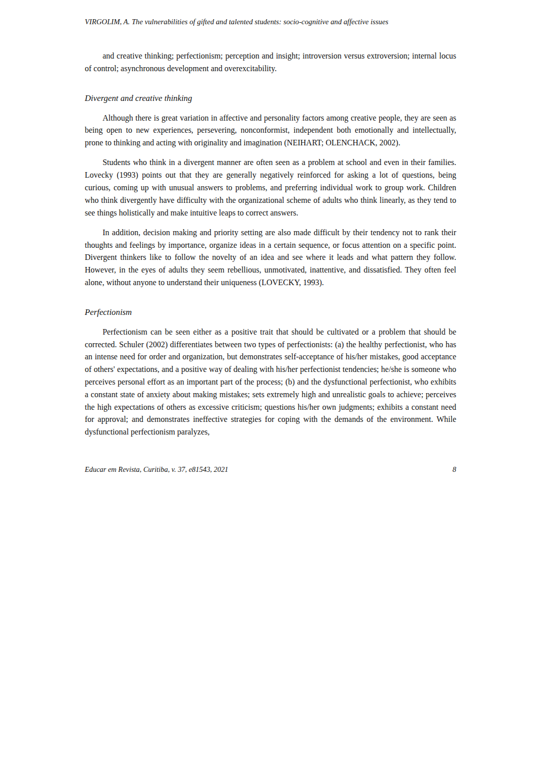VIRGOLIM, A. The vulnerabilities of gifted and talented students: socio-cognitive and affective issues
and creative thinking; perfectionism; perception and insight; introversion versus extroversion; internal locus of control; asynchronous development and overexcitability.
Divergent and creative thinking
Although there is great variation in affective and personality factors among creative people, they are seen as being open to new experiences, persevering, nonconformist, independent both emotionally and intellectually, prone to thinking and acting with originality and imagination (NEIHART; OLENCHACK, 2002).
Students who think in a divergent manner are often seen as a problem at school and even in their families. Lovecky (1993) points out that they are generally negatively reinforced for asking a lot of questions, being curious, coming up with unusual answers to problems, and preferring individual work to group work. Children who think divergently have difficulty with the organizational scheme of adults who think linearly, as they tend to see things holistically and make intuitive leaps to correct answers.
In addition, decision making and priority setting are also made difficult by their tendency not to rank their thoughts and feelings by importance, organize ideas in a certain sequence, or focus attention on a specific point. Divergent thinkers like to follow the novelty of an idea and see where it leads and what pattern they follow. However, in the eyes of adults they seem rebellious, unmotivated, inattentive, and dissatisfied. They often feel alone, without anyone to understand their uniqueness (LOVECKY, 1993).
Perfectionism
Perfectionism can be seen either as a positive trait that should be cultivated or a problem that should be corrected. Schuler (2002) differentiates between two types of perfectionists: (a) the healthy perfectionist, who has an intense need for order and organization, but demonstrates self-acceptance of his/her mistakes, good acceptance of others' expectations, and a positive way of dealing with his/her perfectionist tendencies; he/she is someone who perceives personal effort as an important part of the process; (b) and the dysfunctional perfectionist, who exhibits a constant state of anxiety about making mistakes; sets extremely high and unrealistic goals to achieve; perceives the high expectations of others as excessive criticism; questions his/her own judgments; exhibits a constant need for approval; and demonstrates ineffective strategies for coping with the demands of the environment. While dysfunctional perfectionism paralyzes,
Educar em Revista, Curitiba, v. 37, e81543, 2021 8